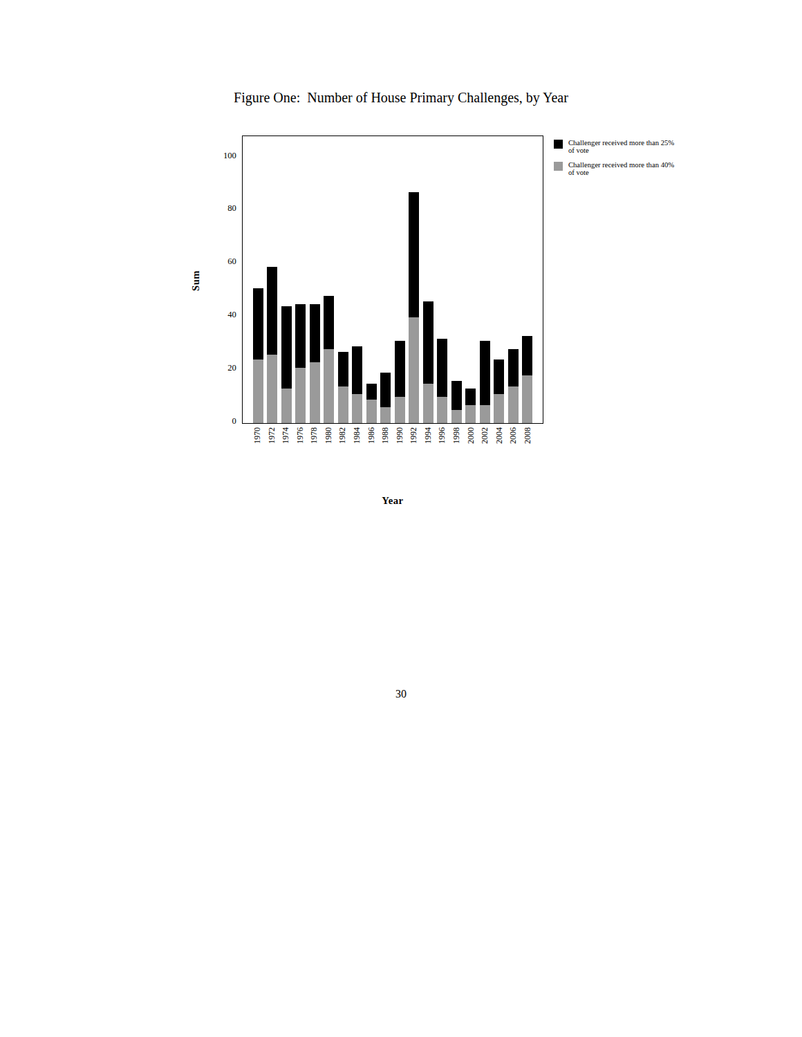Figure One: Number of House Primary Challenges, by Year
Sum
100 80 60 40 20 0
1970 1972 1974 1976 1978 1980 1982 1984 1986 1988 1990 1992 1994 1996 1998 2000 2002 2004 2006 2008
Year
Challenger received more than 25% of vote
Challenger received more than 40% of vote
30